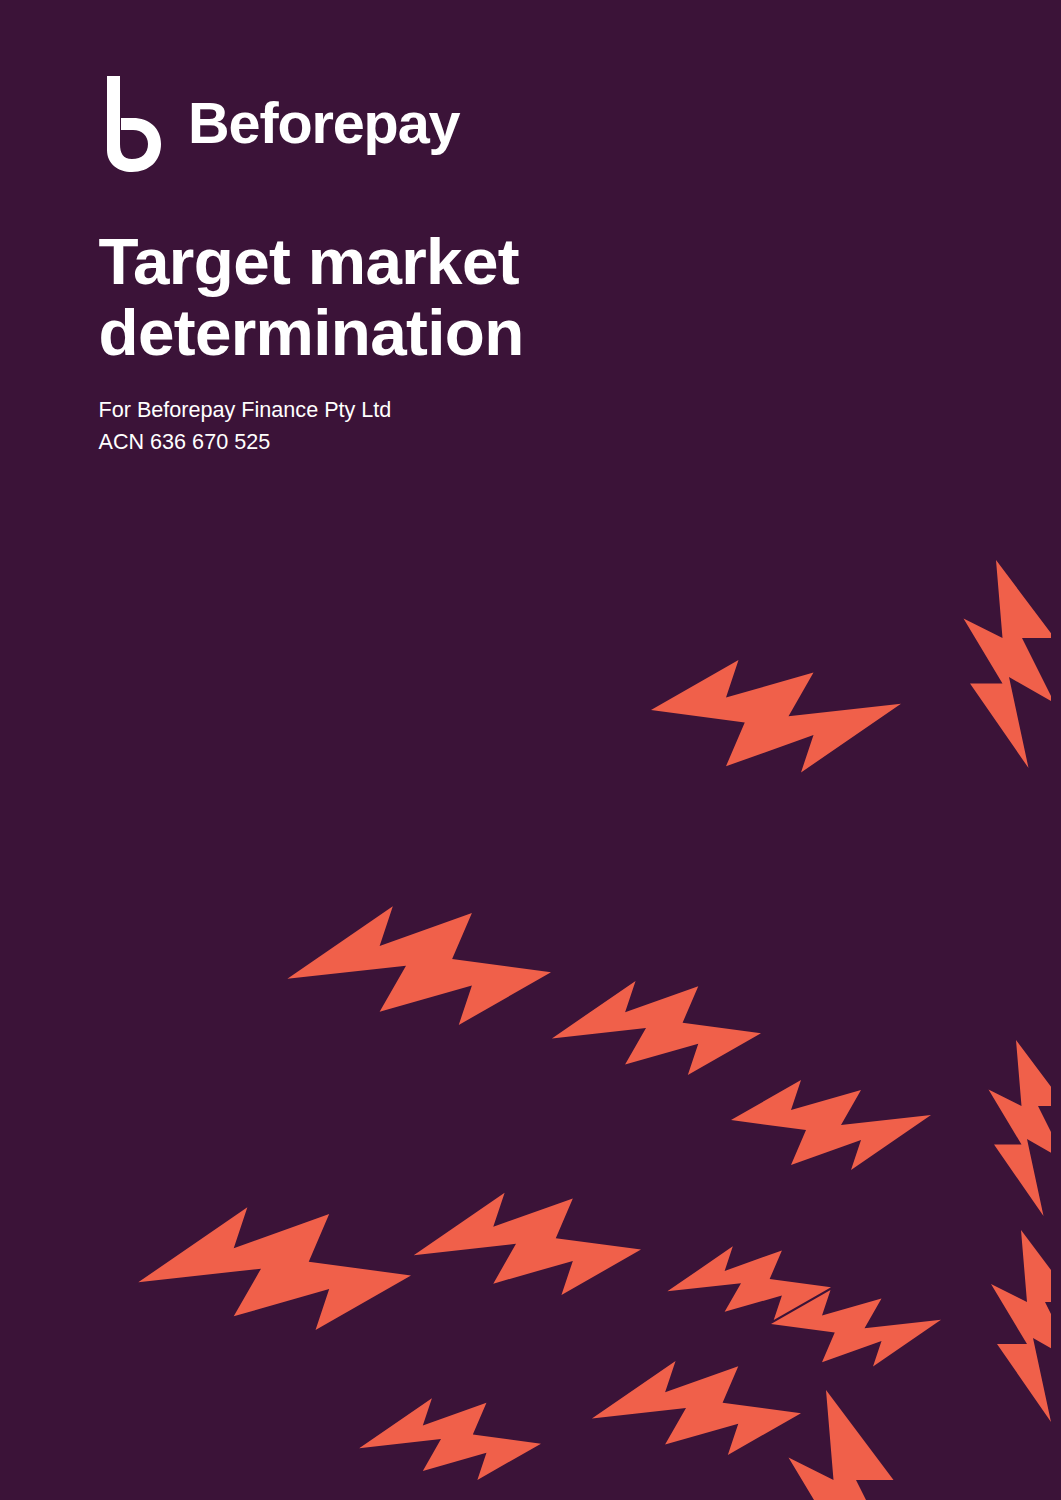Beforepay
Target market determination
For Beforepay Finance Pty Ltd ACN 636 670 525